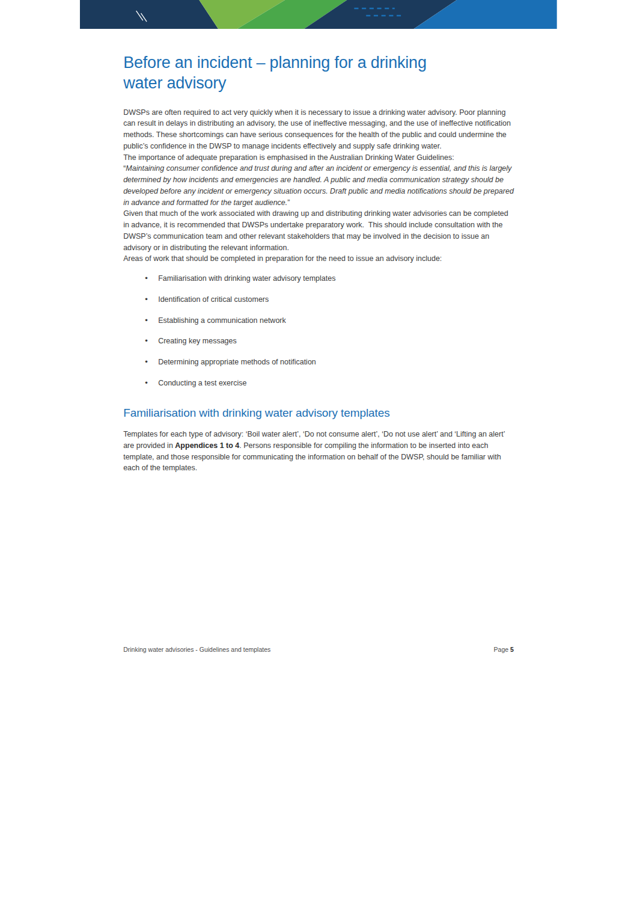Before an incident – planning for a drinking
water advisory
DWSPs are often required to act very quickly when it is necessary to issue a drinking water advisory. Poor planning can result in delays in distributing an advisory, the use of ineffective messaging, and the use of ineffective notification methods. These shortcomings can have serious consequences for the health of the public and could undermine the public’s confidence in the DWSP to manage incidents effectively and supply safe drinking water.
The importance of adequate preparation is emphasised in the Australian Drinking Water Guidelines:
“Maintaining consumer confidence and trust during and after an incident or emergency is essential, and this is largely determined by how incidents and emergencies are handled. A public and media communication strategy should be developed before any incident or emergency situation occurs. Draft public and media notifications should be prepared in advance and formatted for the target audience.”
Given that much of the work associated with drawing up and distributing drinking water advisories can be completed in advance, it is recommended that DWSPs undertake preparatory work. This should include consultation with the DWSP’s communication team and other relevant stakeholders that may be involved in the decision to issue an advisory or in distributing the relevant information.
Areas of work that should be completed in preparation for the need to issue an advisory include:
Familiarisation with drinking water advisory templates
Identification of critical customers
Establishing a communication network
Creating key messages
Determining appropriate methods of notification
Conducting a test exercise
Familiarisation with drinking water advisory templates
Templates for each type of advisory: ‘Boil water alert’, ‘Do not consume alert’, ‘Do not use alert’ and ‘Lifting an alert’ are provided in Appendices 1 to 4. Persons responsible for compiling the information to be inserted into each template, and those responsible for communicating the information on behalf of the DWSP, should be familiar with each of the templates.
Drinking water advisories - Guidelines and templates Page 5